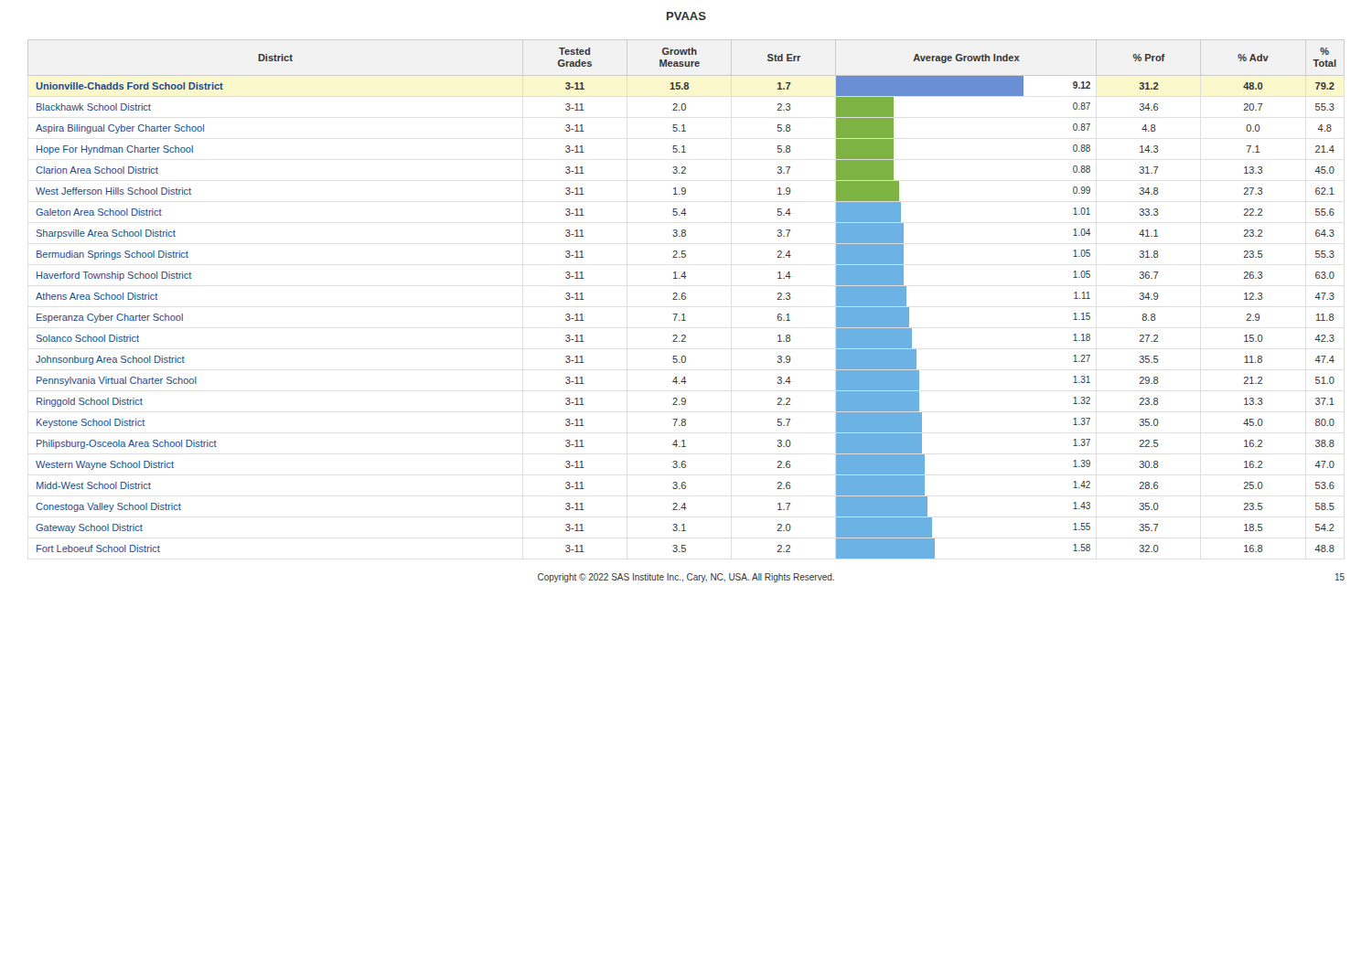PVAAS
| District | Tested Grades | Growth Measure | Std Err | Average Growth Index | % Prof | % Adv | % Total |
| --- | --- | --- | --- | --- | --- | --- | --- |
| Unionville-Chadds Ford School District | 3-11 | 15.8 | 1.7 | 9.12 | 31.2 | 48.0 | 79.2 |
| Blackhawk School District | 3-11 | 2.0 | 2.3 | 0.87 | 34.6 | 20.7 | 55.3 |
| Aspira Bilingual Cyber Charter School | 3-11 | 5.1 | 5.8 | 0.87 | 4.8 | 0.0 | 4.8 |
| Hope For Hyndman Charter School | 3-11 | 5.1 | 5.8 | 0.88 | 14.3 | 7.1 | 21.4 |
| Clarion Area School District | 3-11 | 3.2 | 3.7 | 0.88 | 31.7 | 13.3 | 45.0 |
| West Jefferson Hills School District | 3-11 | 1.9 | 1.9 | 0.99 | 34.8 | 27.3 | 62.1 |
| Galeton Area School District | 3-11 | 5.4 | 5.4 | 1.01 | 33.3 | 22.2 | 55.6 |
| Sharpsville Area School District | 3-11 | 3.8 | 3.7 | 1.04 | 41.1 | 23.2 | 64.3 |
| Bermudian Springs School District | 3-11 | 2.5 | 2.4 | 1.05 | 31.8 | 23.5 | 55.3 |
| Haverford Township School District | 3-11 | 1.4 | 1.4 | 1.05 | 36.7 | 26.3 | 63.0 |
| Athens Area School District | 3-11 | 2.6 | 2.3 | 1.11 | 34.9 | 12.3 | 47.3 |
| Esperanza Cyber Charter School | 3-11 | 7.1 | 6.1 | 1.15 | 8.8 | 2.9 | 11.8 |
| Solanco School District | 3-11 | 2.2 | 1.8 | 1.18 | 27.2 | 15.0 | 42.3 |
| Johnsonburg Area School District | 3-11 | 5.0 | 3.9 | 1.27 | 35.5 | 11.8 | 47.4 |
| Pennsylvania Virtual Charter School | 3-11 | 4.4 | 3.4 | 1.31 | 29.8 | 21.2 | 51.0 |
| Ringgold School District | 3-11 | 2.9 | 2.2 | 1.32 | 23.8 | 13.3 | 37.1 |
| Keystone School District | 3-11 | 7.8 | 5.7 | 1.37 | 35.0 | 45.0 | 80.0 |
| Philipsburg-Osceola Area School District | 3-11 | 4.1 | 3.0 | 1.37 | 22.5 | 16.2 | 38.8 |
| Western Wayne School District | 3-11 | 3.6 | 2.6 | 1.39 | 30.8 | 16.2 | 47.0 |
| Midd-West School District | 3-11 | 3.6 | 2.6 | 1.42 | 28.6 | 25.0 | 53.6 |
| Conestoga Valley School District | 3-11 | 2.4 | 1.7 | 1.43 | 35.0 | 23.5 | 58.5 |
| Gateway School District | 3-11 | 3.1 | 2.0 | 1.55 | 35.7 | 18.5 | 54.2 |
| Fort Leboeuf School District | 3-11 | 3.5 | 2.2 | 1.58 | 32.0 | 16.8 | 48.8 |
Copyright © 2022 SAS Institute Inc., Cary, NC, USA. All Rights Reserved. 15